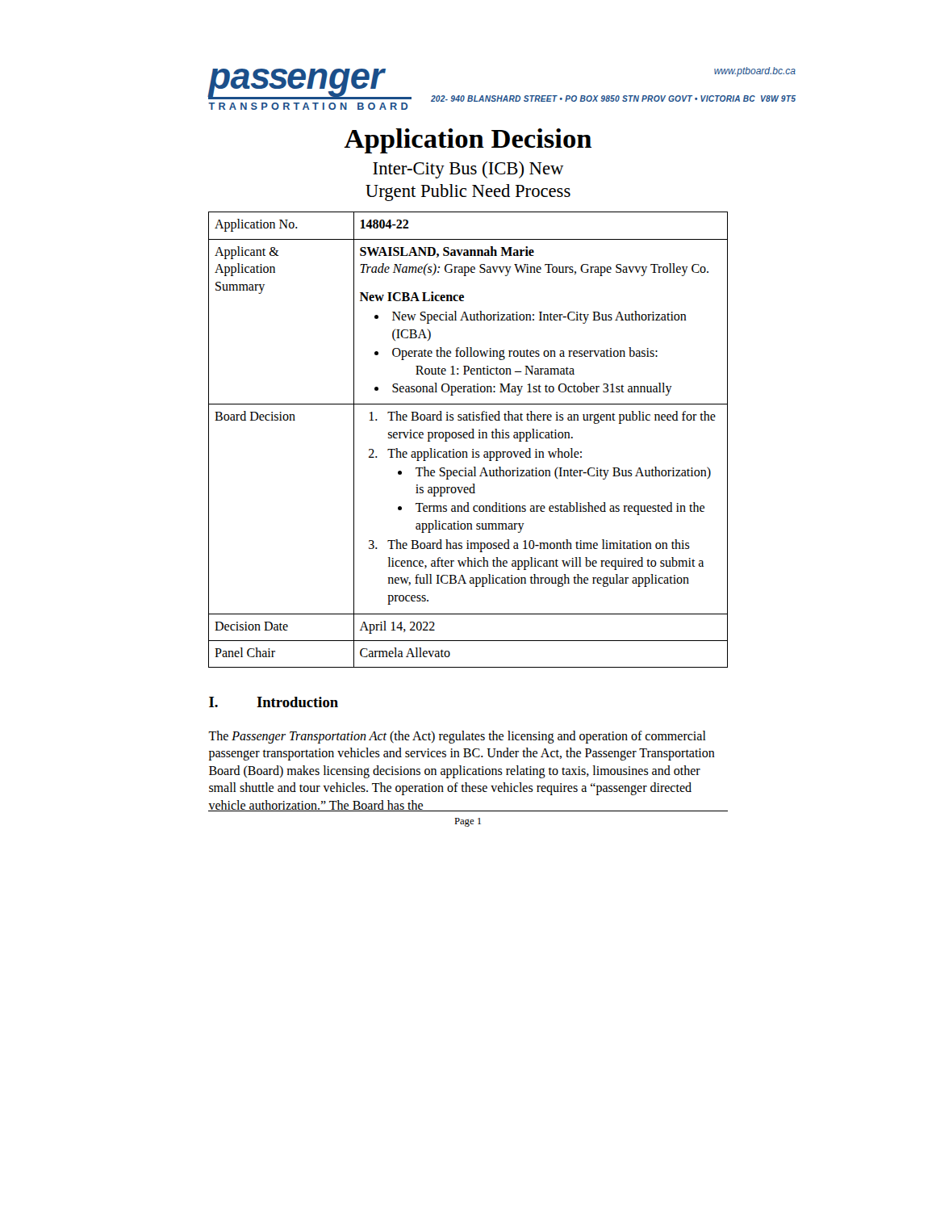passenger TRANSPORTATION BOARD
www.ptboard.bc.ca 202- 940 BLANSHARD STREET • PO BOX 9850 STN PROV GOVT • VICTORIA BC V8W 9T5
Application Decision
Inter-City Bus (ICB) New Urgent Public Need Process
| Application No. | 14804-22 |
| Applicant & Application Summary | SWAISLAND, Savannah Marie Trade Name(s): Grape Savvy Wine Tours, Grape Savvy Trolley Co. New ICBA Licence New Special Authorization: Inter-City Bus Authorization (ICBA) Operate the following routes on a reservation basis: Route 1: Penticton – Naramata Seasonal Operation: May 1st to October 31st annually |
| Board Decision | The Board is satisfied that there is an urgent public need for the service proposed in this application. The application is approved in whole: The Special Authorization (Inter-City Bus Authorization) is approved Terms and conditions are established as requested in the application summary The Board has imposed a 10-month time limitation on this licence, after which the applicant will be required to submit a new, full ICBA application through the regular application process. |
| Decision Date | April 14, 2022 |
| Panel Chair | Carmela Allevato |
I. Introduction
The Passenger Transportation Act (the Act) regulates the licensing and operation of commercial passenger transportation vehicles and services in BC. Under the Act, the Passenger Transportation Board (Board) makes licensing decisions on applications relating to taxis, limousines and other small shuttle and tour vehicles. The operation of these vehicles requires a “passenger directed vehicle authorization.” The Board has the
Page 1